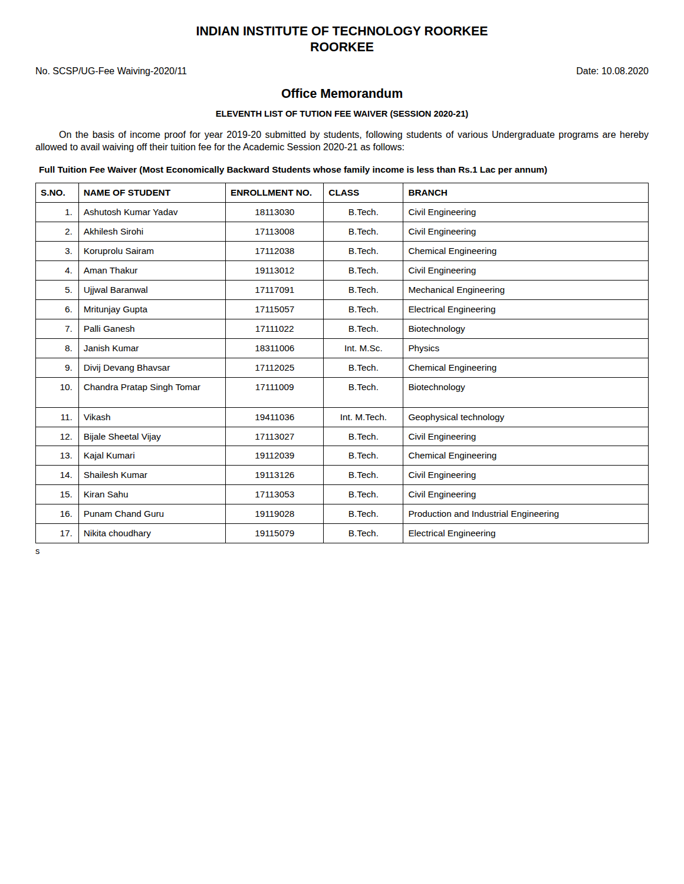INDIAN INSTITUTE OF TECHNOLOGY ROORKEE
ROORKEE
No. SCSP/UG-Fee Waiving-2020/11 Date: 10.08.2020
Office Memorandum
ELEVENTH LIST OF TUTION FEE WAIVER (SESSION 2020-21)
On the basis of income proof for year 2019-20 submitted by students, following students of various Undergraduate programs are hereby allowed to avail waiving off their tuition fee for the Academic Session 2020-21 as follows:
Full Tuition Fee Waiver (Most Economically Backward Students whose family income is less than Rs.1 Lac per annum)
| S.NO. | NAME OF STUDENT | ENROLLMENT NO. | CLASS | BRANCH |
| --- | --- | --- | --- | --- |
| 1. | Ashutosh Kumar Yadav | 18113030 | B.Tech. | Civil Engineering |
| 2. | Akhilesh Sirohi | 17113008 | B.Tech. | Civil Engineering |
| 3. | Koruprolu Sairam | 17112038 | B.Tech. | Chemical Engineering |
| 4. | Aman Thakur | 19113012 | B.Tech. | Civil Engineering |
| 5. | Ujjwal Baranwal | 17117091 | B.Tech. | Mechanical Engineering |
| 6. | Mritunjay Gupta | 17115057 | B.Tech. | Electrical Engineering |
| 7. | Palli Ganesh | 17111022 | B.Tech. | Biotechnology |
| 8. | Janish Kumar | 18311006 | Int. M.Sc. | Physics |
| 9. | Divij Devang Bhavsar | 17112025 | B.Tech. | Chemical Engineering |
| 10. | Chandra Pratap Singh Tomar | 17111009 | B.Tech. | Biotechnology |
| 11. | Vikash | 19411036 | Int. M.Tech. | Geophysical technology |
| 12. | Bijale Sheetal Vijay | 17113027 | B.Tech. | Civil Engineering |
| 13. | Kajal Kumari | 19112039 | B.Tech. | Chemical Engineering |
| 14. | Shailesh Kumar | 19113126 | B.Tech. | Civil Engineering |
| 15. | Kiran Sahu | 17113053 | B.Tech. | Civil Engineering |
| 16. | Punam Chand Guru | 19119028 | B.Tech. | Production and Industrial Engineering |
| 17. | Nikita choudhary | 19115079 | B.Tech. | Electrical Engineering |
s